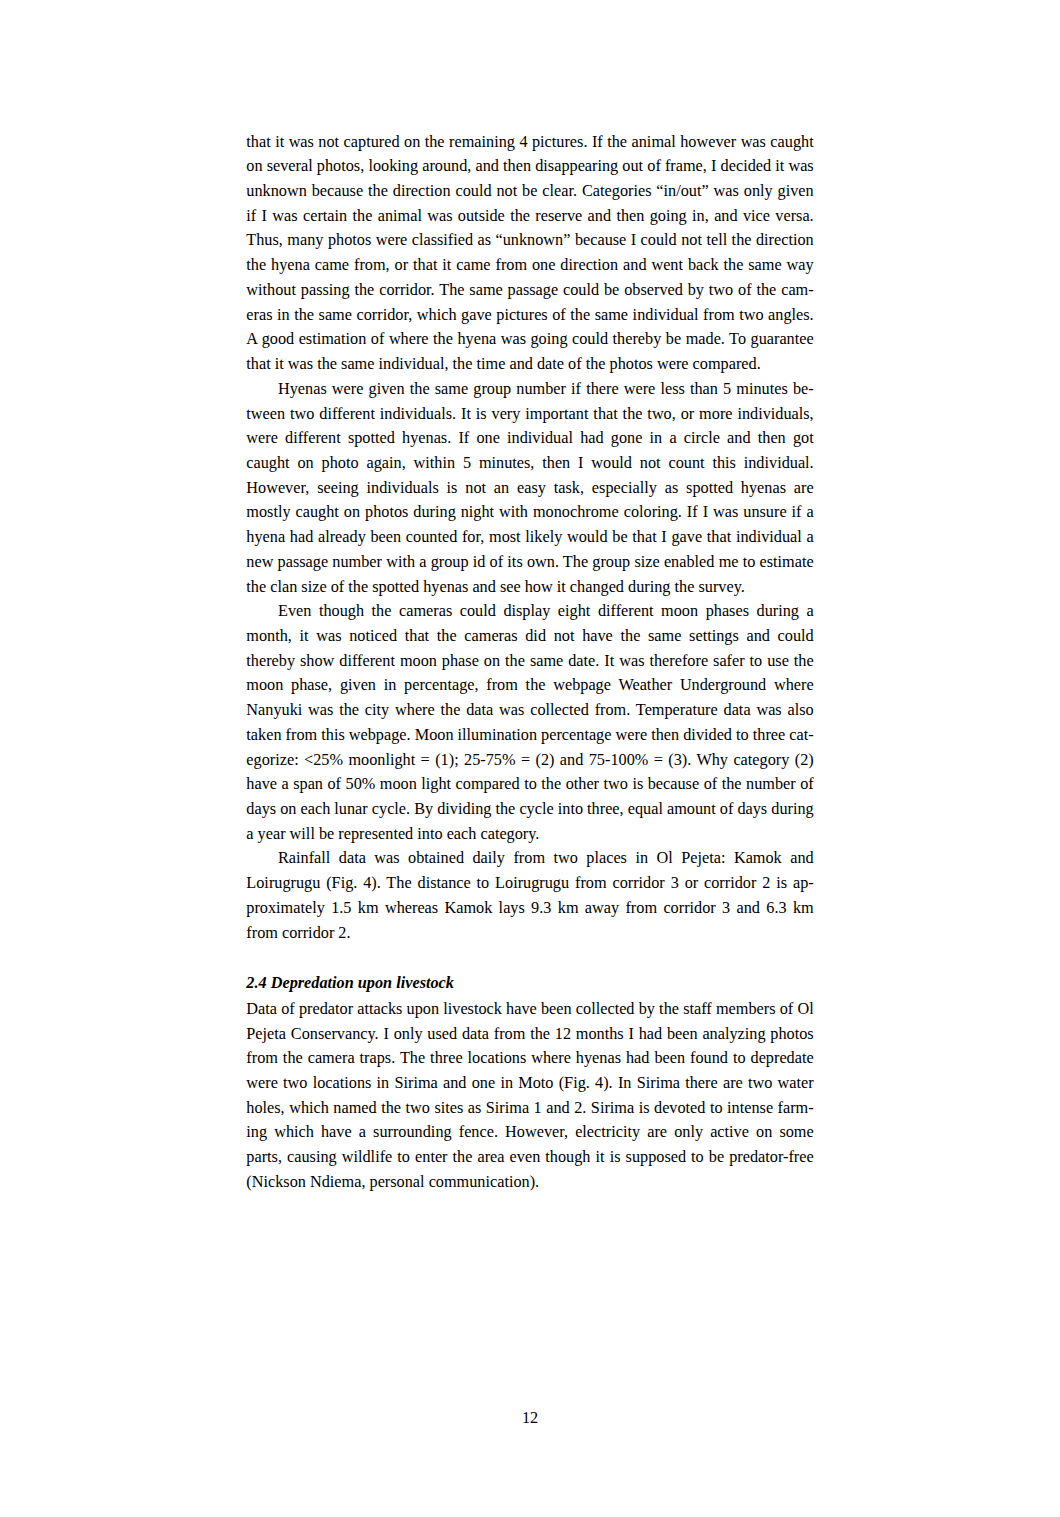that it was not captured on the remaining 4 pictures. If the animal however was caught on several photos, looking around, and then disappearing out of frame, I decided it was unknown because the direction could not be clear. Categories “in/out” was only given if I was certain the animal was outside the reserve and then going in, and vice versa. Thus, many photos were classified as “unknown” because I could not tell the direction the hyena came from, or that it came from one direction and went back the same way without passing the corridor. The same passage could be observed by two of the cameras in the same corridor, which gave pictures of the same individual from two angles. A good estimation of where the hyena was going could thereby be made. To guarantee that it was the same individual, the time and date of the photos were compared.
Hyenas were given the same group number if there were less than 5 minutes between two different individuals. It is very important that the two, or more individuals, were different spotted hyenas. If one individual had gone in a circle and then got caught on photo again, within 5 minutes, then I would not count this individual. However, seeing individuals is not an easy task, especially as spotted hyenas are mostly caught on photos during night with monochrome coloring. If I was unsure if a hyena had already been counted for, most likely would be that I gave that individual a new passage number with a group id of its own. The group size enabled me to estimate the clan size of the spotted hyenas and see how it changed during the survey.
Even though the cameras could display eight different moon phases during a month, it was noticed that the cameras did not have the same settings and could thereby show different moon phase on the same date. It was therefore safer to use the moon phase, given in percentage, from the webpage Weather Underground where Nanyuki was the city where the data was collected from. Temperature data was also taken from this webpage. Moon illumination percentage were then divided to three categorize: <25% moonlight = (1); 25-75% = (2) and 75-100% = (3). Why category (2) have a span of 50% moon light compared to the other two is because of the number of days on each lunar cycle. By dividing the cycle into three, equal amount of days during a year will be represented into each category.
Rainfall data was obtained daily from two places in Ol Pejeta: Kamok and Loirugrugu (Fig. 4). The distance to Loirugrugu from corridor 3 or corridor 2 is approximately 1.5 km whereas Kamok lays 9.3 km away from corridor 3 and 6.3 km from corridor 2.
2.4 Depredation upon livestock
Data of predator attacks upon livestock have been collected by the staff members of Ol Pejeta Conservancy. I only used data from the 12 months I had been analyzing photos from the camera traps. The three locations where hyenas had been found to depredate were two locations in Sirima and one in Moto (Fig. 4). In Sirima there are two water holes, which named the two sites as Sirima 1 and 2. Sirima is devoted to intense farming which have a surrounding fence. However, electricity are only active on some parts, causing wildlife to enter the area even though it is supposed to be predator-free (Nickson Ndiema, personal communication).
12